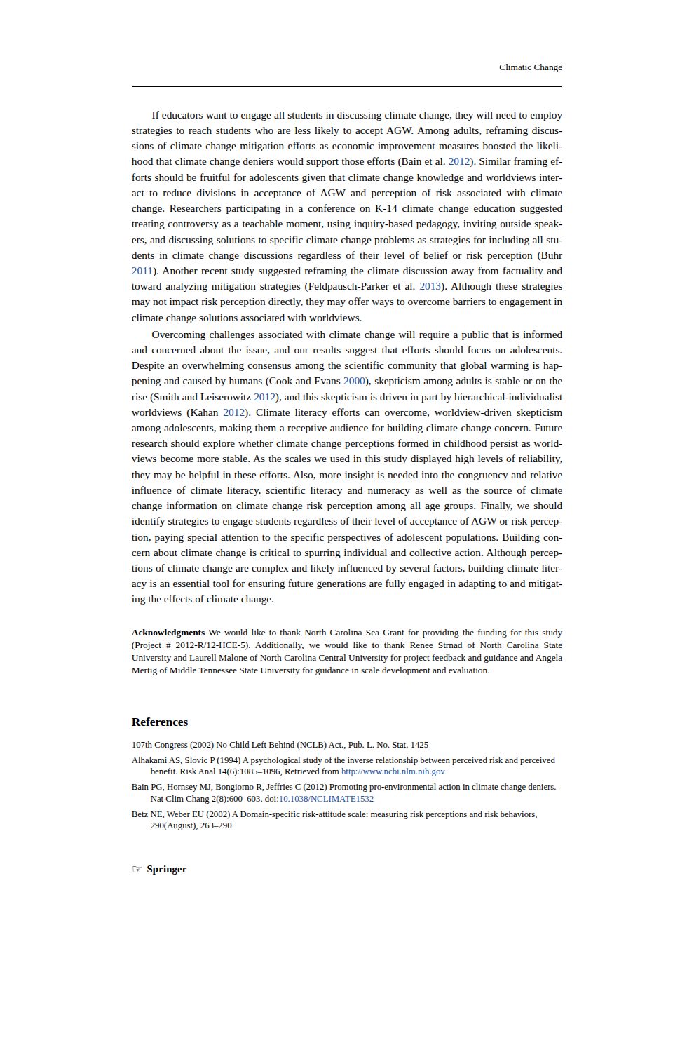Climatic Change
If educators want to engage all students in discussing climate change, they will need to employ strategies to reach students who are less likely to accept AGW. Among adults, reframing discussions of climate change mitigation efforts as economic improvement measures boosted the likelihood that climate change deniers would support those efforts (Bain et al. 2012). Similar framing efforts should be fruitful for adolescents given that climate change knowledge and worldviews interact to reduce divisions in acceptance of AGW and perception of risk associated with climate change. Researchers participating in a conference on K-14 climate change education suggested treating controversy as a teachable moment, using inquiry-based pedagogy, inviting outside speakers, and discussing solutions to specific climate change problems as strategies for including all students in climate change discussions regardless of their level of belief or risk perception (Buhr 2011). Another recent study suggested reframing the climate discussion away from factuality and toward analyzing mitigation strategies (Feldpausch-Parker et al. 2013). Although these strategies may not impact risk perception directly, they may offer ways to overcome barriers to engagement in climate change solutions associated with worldviews.
Overcoming challenges associated with climate change will require a public that is informed and concerned about the issue, and our results suggest that efforts should focus on adolescents. Despite an overwhelming consensus among the scientific community that global warming is happening and caused by humans (Cook and Evans 2000), skepticism among adults is stable or on the rise (Smith and Leiserowitz 2012), and this skepticism is driven in part by hierarchical-individualist worldviews (Kahan 2012). Climate literacy efforts can overcome, worldview-driven skepticism among adolescents, making them a receptive audience for building climate change concern. Future research should explore whether climate change perceptions formed in childhood persist as worldviews become more stable. As the scales we used in this study displayed high levels of reliability, they may be helpful in these efforts. Also, more insight is needed into the congruency and relative influence of climate literacy, scientific literacy and numeracy as well as the source of climate change information on climate change risk perception among all age groups. Finally, we should identify strategies to engage students regardless of their level of acceptance of AGW or risk perception, paying special attention to the specific perspectives of adolescent populations. Building concern about climate change is critical to spurring individual and collective action. Although perceptions of climate change are complex and likely influenced by several factors, building climate literacy is an essential tool for ensuring future generations are fully engaged in adapting to and mitigating the effects of climate change.
Acknowledgments We would like to thank North Carolina Sea Grant for providing the funding for this study (Project # 2012-R/12-HCE-5). Additionally, we would like to thank Renee Strnad of North Carolina State University and Laurell Malone of North Carolina Central University for project feedback and guidance and Angela Mertig of Middle Tennessee State University for guidance in scale development and evaluation.
References
107th Congress (2002) No Child Left Behind (NCLB) Act., Pub. L. No. Stat. 1425
Alhakami AS, Slovic P (1994) A psychological study of the inverse relationship between perceived risk and perceived benefit. Risk Anal 14(6):1085–1096, Retrieved from http://www.ncbi.nlm.nih.gov
Bain PG, Hornsey MJ, Bongiorno R, Jeffries C (2012) Promoting pro-environmental action in climate change deniers. Nat Clim Chang 2(8):600–603. doi:10.1038/NCLIMATE1532
Betz NE, Weber EU (2002) A Domain-specific risk-attitude scale: measuring risk perceptions and risk behaviors, 290(August), 263–290
☞ Springer